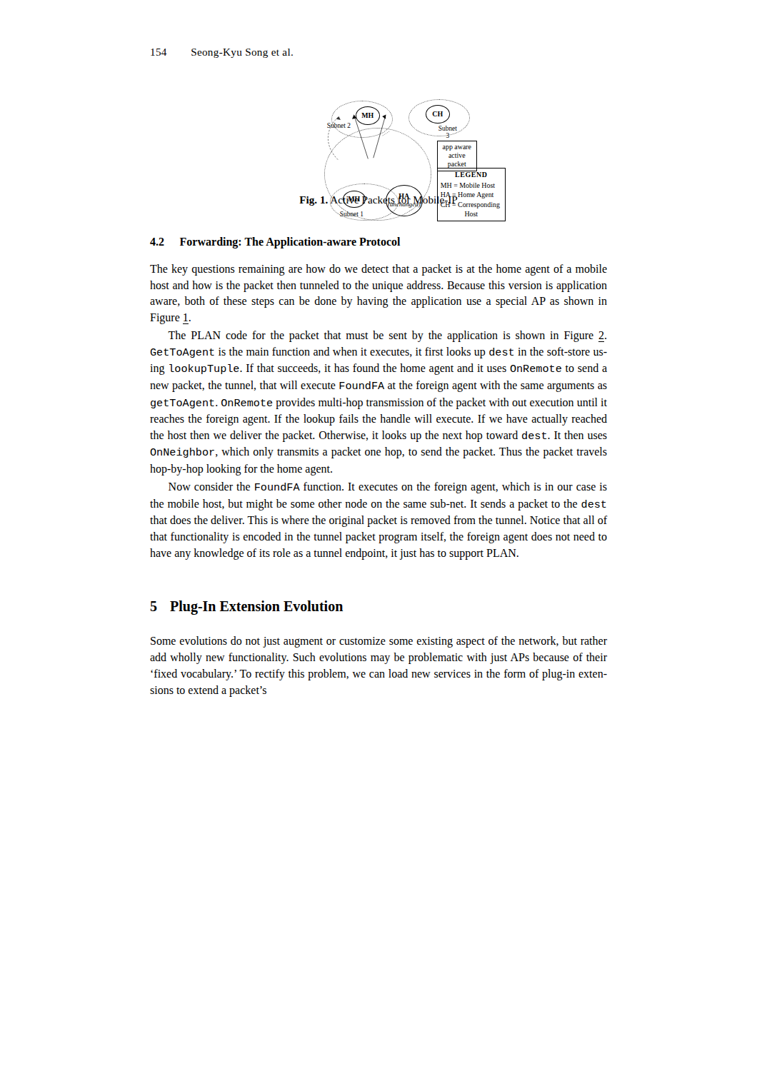154 Seong-Kyu Song et al.
MH
Subnet 2
CH
Subnet 3
MH
Subnet 1
HA(unchanged)
app aware
active
packet
LEGEND
MH = Mobile Host
HA = Home Agent
CH = Corresponding
Host
Fig. 1. Active Packets for Mobile-IP
4.2 Forwarding: The Application-aware Protocol
The key questions remaining are how do we detect that a packet is at the home agent of a mobile host and how is the packet then tunneled to the unique address. Because this version is application aware, both of these steps can be done by having the application use a special AP as shown in Figure 1.
The PLAN code for the packet that must be sent by the application is shown in Figure 2. GetToAgent is the main function and when it executes, it first looks up dest in the soft-store using lookupTuple. If that succeeds, it has found the home agent and it uses OnRemote to send a new packet, the tunnel, that will execute FoundFA at the foreign agent with the same arguments as getToAgent. OnRemote provides multi-hop transmission of the packet with out execution until it reaches the foreign agent. If the lookup fails the handle will execute. If we have actually reached the host then we deliver the packet. Otherwise, it looks up the next hop toward dest. It then uses OnNeighbor, which only transmits a packet one hop, to send the packet. Thus the packet travels hop-by-hop looking for the home agent.
Now consider the FoundFA function. It executes on the foreign agent, which is in our case is the mobile host, but might be some other node on the same sub-net. It sends a packet to the dest that does the deliver. This is where the original packet is removed from the tunnel. Notice that all of that functionality is encoded in the tunnel packet program itself, the foreign agent does not need to have any knowledge of its role as a tunnel endpoint, it just has to support PLAN.
5 Plug-In Extension Evolution
Some evolutions do not just augment or customize some existing aspect of the network, but rather add wholly new functionality. Such evolutions may be problematic with just APs because of their ‘fixed vocabulary.’ To rectify this problem, we can load new services in the form of plug-in extensions to extend a packet’s